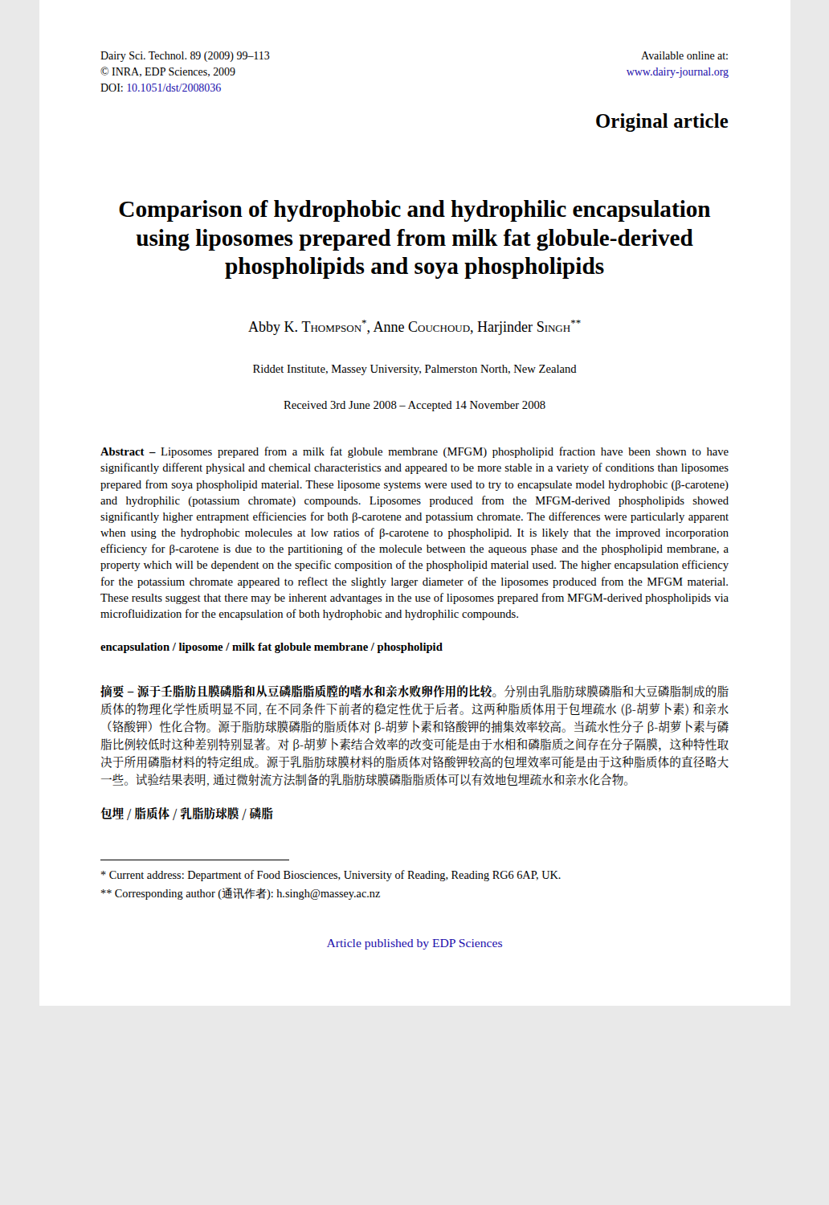Dairy Sci. Technol. 89 (2009) 99–113
© INRA, EDP Sciences, 2009
DOI: 10.1051/dst/2008036
Available online at:
www.dairy-journal.org
Original article
Comparison of hydrophobic and hydrophilic encapsulation using liposomes prepared from milk fat globule-derived phospholipids and soya phospholipids
Abby K. Thompson*, Anne Couchoud, Harjinder Singh**
Riddet Institute, Massey University, Palmerston North, New Zealand
Received 3rd June 2008 – Accepted 14 November 2008
Abstract – Liposomes prepared from a milk fat globule membrane (MFGM) phospholipid fraction have been shown to have significantly different physical and chemical characteristics and appeared to be more stable in a variety of conditions than liposomes prepared from soya phospholipid material. These liposome systems were used to try to encapsulate model hydrophobic (β-carotene) and hydrophilic (potassium chromate) compounds. Liposomes produced from the MFGM-derived phospholipids showed significantly higher entrapment efficiencies for both β-carotene and potassium chromate. The differences were particularly apparent when using the hydrophobic molecules at low ratios of β-carotene to phospholipid. It is likely that the improved incorporation efficiency for β-carotene is due to the partitioning of the molecule between the aqueous phase and the phospholipid membrane, a property which will be dependent on the specific composition of the phospholipid material used. The higher encapsulation efficiency for the potassium chromate appeared to reflect the slightly larger diameter of the liposomes produced from the MFGM material. These results suggest that there may be inherent advantages in the use of liposomes prepared from MFGM-derived phospholipids via microfluidization for the encapsulation of both hydrophobic and hydrophilic compounds.
encapsulation / liposome / milk fat globule membrane / phospholipid
摘要 – 源于壬脂肪且膜磷脂和从豆磷脂脂质膛的嗜水和亲水败卵作用的比较。分别由乳脂肪球膜磷脂和大豆磷脂制成的脂质体的物理化学性质明显不同, 在不同条件下前者的稳定性优于后者。这两种脂质体用于包埋疏水 (β-胡萝卜素) 和亲水（铬酸钾）性化合物。源于脂肪球膜磷脂的脂质体对 β-胡萝卜素和铬酸钾的捕集效率较高。当疏水性分子 β-胡萝卜素与磷脂比例较低时这种差别特别显著。对 β-胡萝卜素结合效率的改变可能是由于水相和磷脂质之间存在分子隔膜，这种特性取决于所用磷脂材料的特定组成。源于乳脂肪球膜材料的脂质体对铬酸钾较高的包埋效率可能是由于这种脂质体的直径略大一些。试验结果表明, 通过微射流方法制备的乳脂肪球膜磷脂脂质体可以有效地包埋疏水和亲水化合物。
包埋 / 脂质体 / 乳脂肪球膜 / 磷脂
* Current address: Department of Food Biosciences, University of Reading, Reading RG6 6AP, UK.
** Corresponding author (通讯作者): h.singh@massey.ac.nz
Article published by EDP Sciences